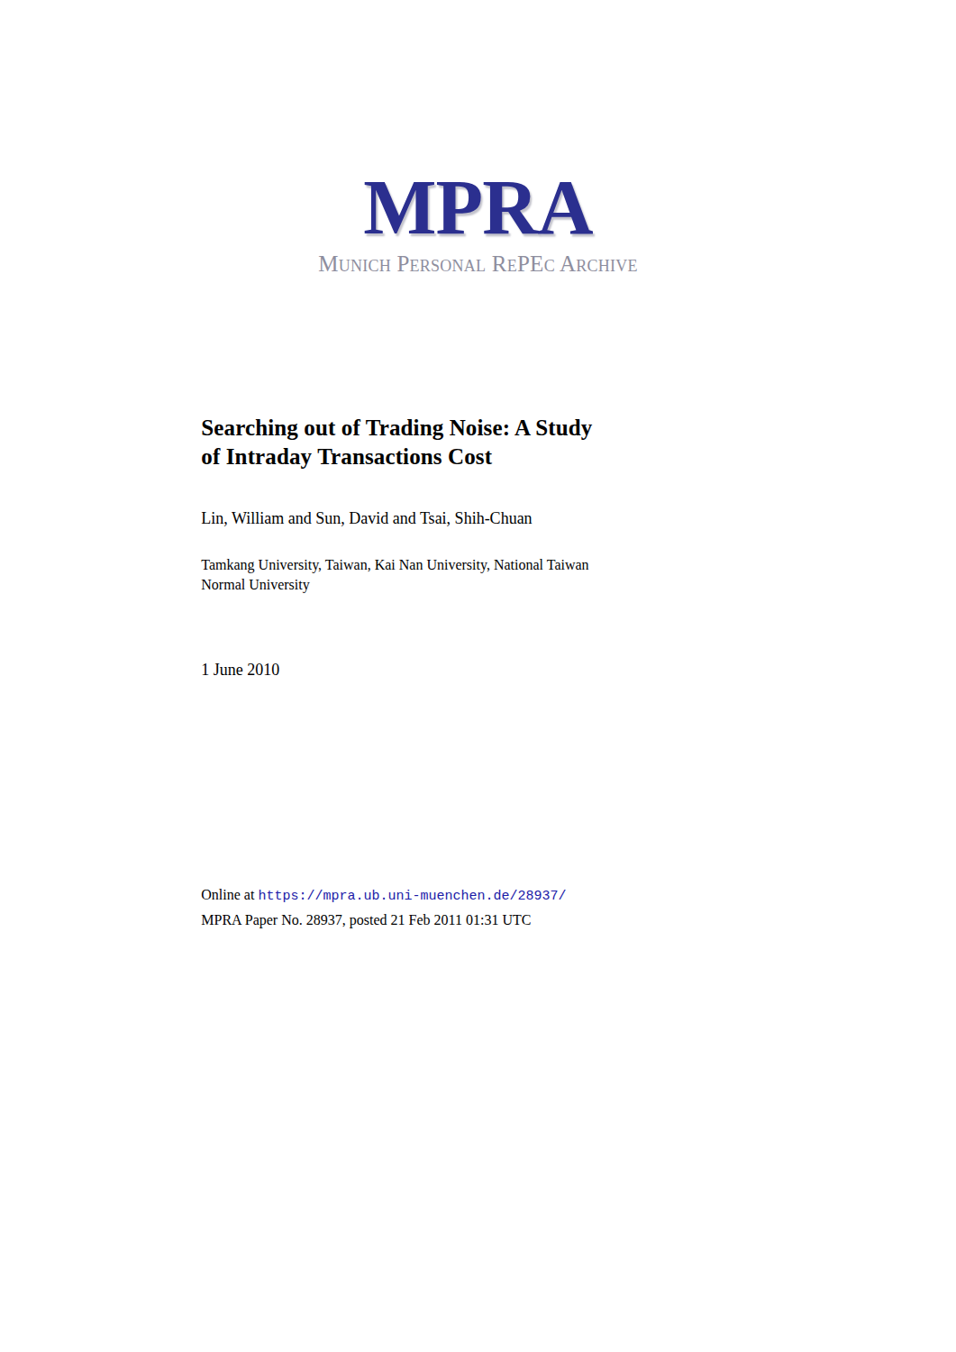MPRA
Munich Personal RePEc Archive
Searching out of Trading Noise: A Study
of Intraday Transactions Cost
Lin, William and Sun, David and Tsai, Shih-Chuan
Tamkang University, Taiwan, Kai Nan University, National Taiwan
Normal University
1 June 2010
Online at https://mpra.ub.uni-muenchen.de/28937/
MPRA Paper No. 28937, posted 21 Feb 2011 01:31 UTC